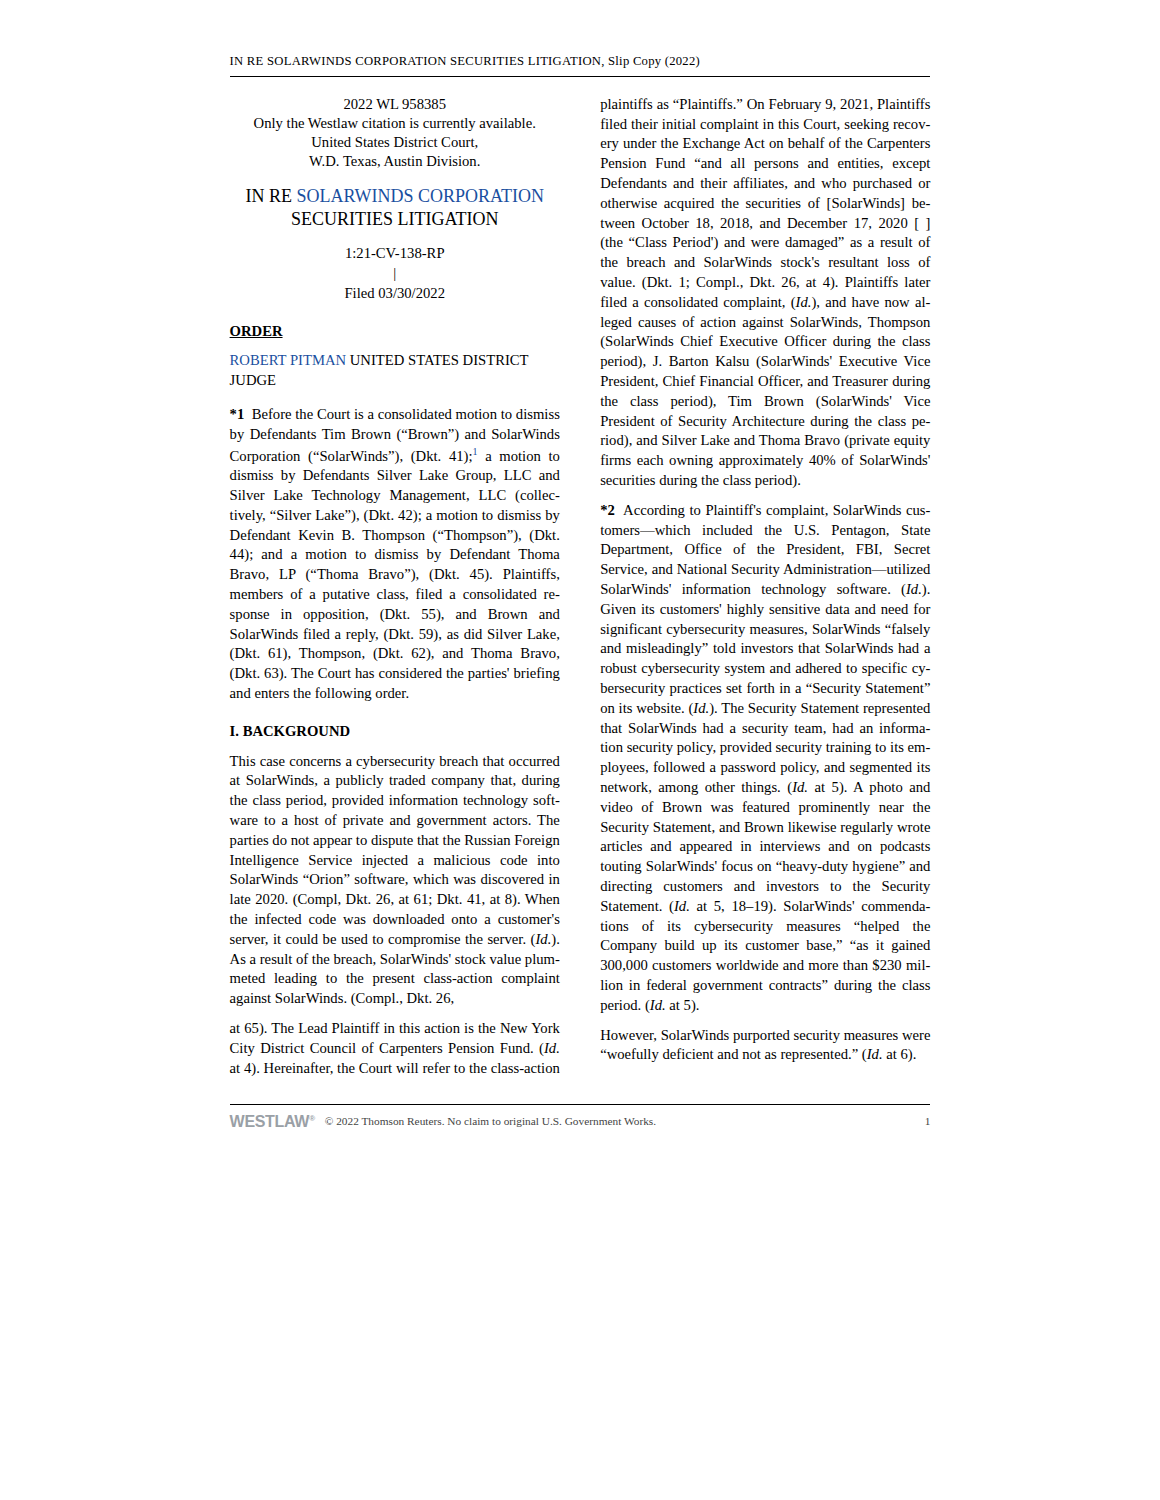IN RE SOLARWINDS CORPORATION SECURITIES LITIGATION, Slip Copy (2022)
2022 WL 958385
Only the Westlaw citation is currently available.
United States District Court,
W.D. Texas, Austin Division.
IN RE SOLARWINDS CORPORATION SECURITIES LITIGATION
1:21-CV-138-RP | Filed 03/30/2022
ORDER
ROBERT PITMAN UNITED STATES DISTRICT JUDGE
*1 Before the Court is a consolidated motion to dismiss by Defendants Tim Brown (“Brown”) and SolarWinds Corporation (“SolarWinds”), (Dkt. 41);1 a motion to dismiss by Defendants Silver Lake Group, LLC and Silver Lake Technology Management, LLC (collectively, “Silver Lake”), (Dkt. 42); a motion to dismiss by Defendant Kevin B. Thompson (“Thompson”), (Dkt. 44); and a motion to dismiss by Defendant Thoma Bravo, LP (“Thoma Bravo”), (Dkt. 45). Plaintiffs, members of a putative class, filed a consolidated response in opposition, (Dkt. 55), and Brown and SolarWinds filed a reply, (Dkt. 59), as did Silver Lake, (Dkt. 61), Thompson, (Dkt. 62), and Thoma Bravo, (Dkt. 63). The Court has considered the parties' briefing and enters the following order.
I. BACKGROUND
This case concerns a cybersecurity breach that occurred at SolarWinds, a publicly traded company that, during the class period, provided information technology software to a host of private and government actors. The parties do not appear to dispute that the Russian Foreign Intelligence Service injected a malicious code into SolarWinds “Orion” software, which was discovered in late 2020. (Compl, Dkt. 26, at 61; Dkt. 41, at 8). When the infected code was downloaded onto a customer's server, it could be used to compromise the server. (Id.). As a result of the breach, SolarWinds' stock value plummeted leading to the present class-action complaint against SolarWinds. (Compl., Dkt. 26,
at 65). The Lead Plaintiff in this action is the New York City District Council of Carpenters Pension Fund. (Id. at 4). Hereinafter, the Court will refer to the class-action plaintiffs as “Plaintiffs.” On February 9, 2021, Plaintiffs filed their initial complaint in this Court, seeking recovery under the Exchange Act on behalf of the Carpenters Pension Fund “and all persons and entities, except Defendants and their affiliates, and who purchased or otherwise acquired the securities of [SolarWinds] between October 18, 2018, and December 17, 2020 [ ] (the “Class Period') and were damaged” as a result of the breach and SolarWinds stock's resultant loss of value. (Dkt. 1; Compl., Dkt. 26, at 4). Plaintiffs later filed a consolidated complaint, (Id.), and have now alleged causes of action against SolarWinds, Thompson (SolarWinds Chief Executive Officer during the class period), J. Barton Kalsu (SolarWinds' Executive Vice President, Chief Financial Officer, and Treasurer during the class period), Tim Brown (SolarWinds' Vice President of Security Architecture during the class period), and Silver Lake and Thoma Bravo (private equity firms each owning approximately 40% of SolarWinds' securities during the class period).
*2 According to Plaintiff's complaint, SolarWinds customers—which included the U.S. Pentagon, State Department, Office of the President, FBI, Secret Service, and National Security Administration—utilized SolarWinds' information technology software. (Id.). Given its customers' highly sensitive data and need for significant cybersecurity measures, SolarWinds “falsely and misleadingly” told investors that SolarWinds had a robust cybersecurity system and adhered to specific cybersecurity practices set forth in a “Security Statement” on its website. (Id.). The Security Statement represented that SolarWinds had a security team, had an information security policy, provided security training to its employees, followed a password policy, and segmented its network, among other things. (Id. at 5). A photo and video of Brown was featured prominently near the Security Statement, and Brown likewise regularly wrote articles and appeared in interviews and on podcasts touting SolarWinds' focus on “heavy-duty hygiene” and directing customers and investors to the Security Statement. (Id. at 5, 18–19). SolarWinds' commendations of its cybersecurity measures “helped the Company build up its customer base,” “as it gained 300,000 customers worldwide and more than $230 million in federal government contracts” during the class period. (Id. at 5).
However, SolarWinds purported security measures were “woefully deficient and not as represented.” (Id. at 6).
WESTLAW®
© 2022 Thomson Reuters. No claim to original U.S. Government Works.
1